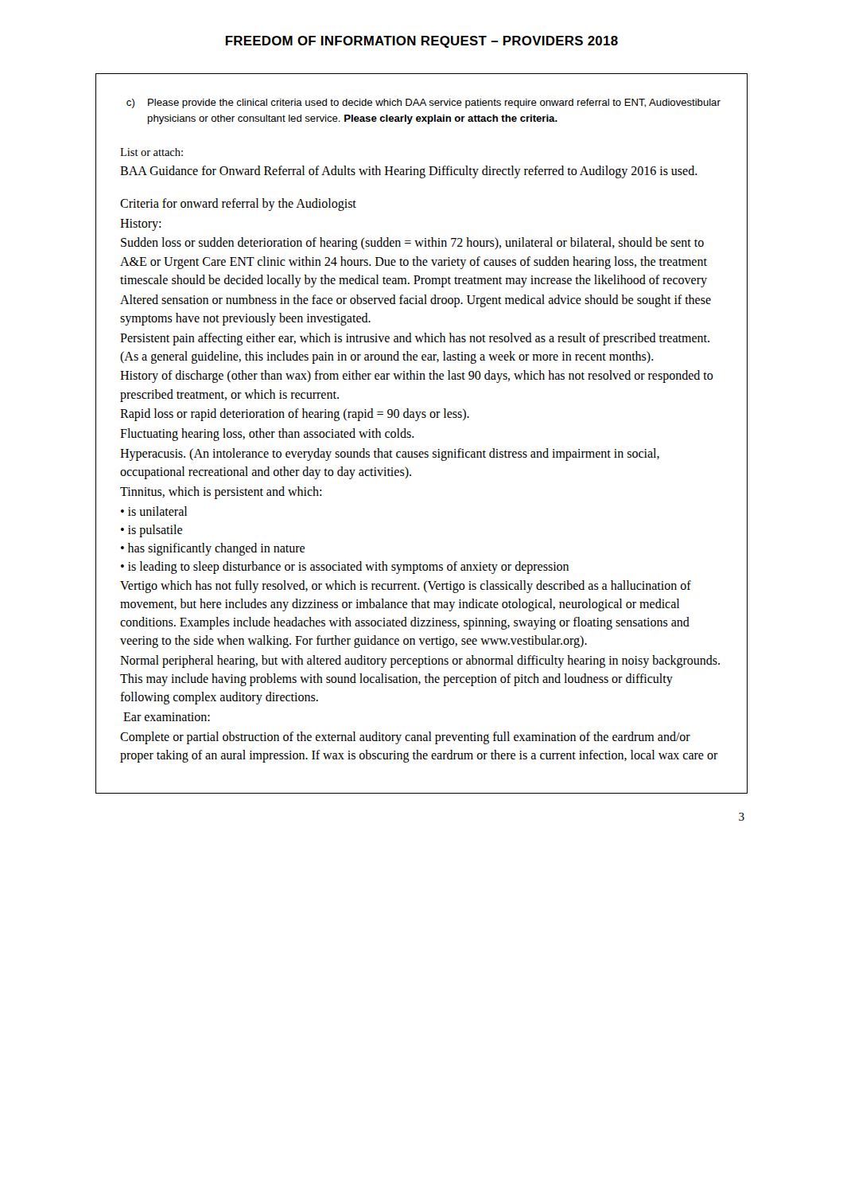FREEDOM OF INFORMATION REQUEST – PROVIDERS 2018
c) Please provide the clinical criteria used to decide which DAA service patients require onward referral to ENT, Audiovestibular physicians or other consultant led service. Please clearly explain or attach the criteria.
List or attach:
BAA Guidance for Onward Referral of Adults with Hearing Difficulty directly referred to Audilogy 2016 is used.
Criteria for onward referral by the Audiologist
History:
Sudden loss or sudden deterioration of hearing (sudden = within 72 hours), unilateral or bilateral, should be sent to A&E or Urgent Care ENT clinic within 24 hours. Due to the variety of causes of sudden hearing loss, the treatment timescale should be decided locally by the medical team. Prompt treatment may increase the likelihood of recovery
Altered sensation or numbness in the face or observed facial droop. Urgent medical advice should be sought if these symptoms have not previously been investigated.
Persistent pain affecting either ear, which is intrusive and which has not resolved as a result of prescribed treatment. (As a general guideline, this includes pain in or around the ear, lasting a week or more in recent months).
History of discharge (other than wax) from either ear within the last 90 days, which has not resolved or responded to prescribed treatment, or which is recurrent.
Rapid loss or rapid deterioration of hearing (rapid = 90 days or less).
Fluctuating hearing loss, other than associated with colds.
Hyperacusis. (An intolerance to everyday sounds that causes significant distress and impairment in social, occupational recreational and other day to day activities).
Tinnitus, which is persistent and which:
is unilateral
is pulsatile
has significantly changed in nature
is leading to sleep disturbance or is associated with symptoms of anxiety or depression
Vertigo which has not fully resolved, or which is recurrent. (Vertigo is classically described as a hallucination of movement, but here includes any dizziness or imbalance that may indicate otological, neurological or medical conditions. Examples include headaches with associated dizziness, spinning, swaying or floating sensations and veering to the side when walking. For further guidance on vertigo, see www.vestibular.org).
Normal peripheral hearing, but with altered auditory perceptions or abnormal difficulty hearing in noisy backgrounds. This may include having problems with sound localisation, the perception of pitch and loudness or difficulty following complex auditory directions.
Ear examination:
Complete or partial obstruction of the external auditory canal preventing full examination of the eardrum and/or proper taking of an aural impression. If wax is obscuring the eardrum or there is a current infection, local wax care or
3